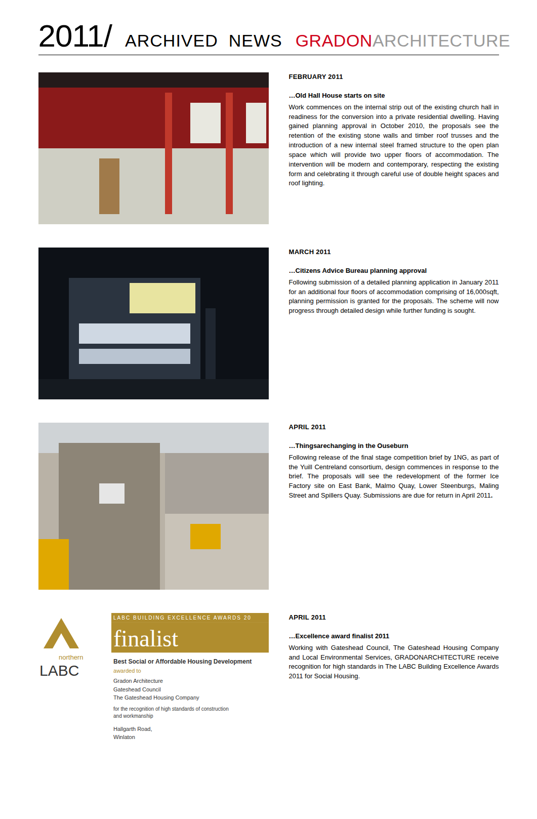2011/ ARCHIVED NEWS GRADON ARCHITECTURE
FEBRUARY 2011
…Old Hall House starts on site
Work commences on the internal strip out of the existing church hall in readiness for the conversion into a private residential dwelling. Having gained planning approval in October 2010, the proposals see the retention of the existing stone walls and timber roof trusses and the introduction of a new internal steel framed structure to the open plan space which will provide two upper floors of accommodation. The intervention will be modern and contemporary, respecting the existing form and celebrating it through careful use of double height spaces and roof lighting.
MARCH 2011
…Citizens Advice Bureau planning approval
Following submission of a detailed planning application in January 2011 for an additional four floors of accommodation comprising of 16,000sqft, planning permission is granted for the proposals. The scheme will now progress through detailed design while further funding is sought.
APRIL 2011
…Thingsarechanging in the Ouseburn
Following release of the final stage competition brief by 1NG, as part of the Yuill Centreland consortium, design commences in response to the brief. The proposals will see the redevelopment of the former Ice Factory site on East Bank, Malmo Quay, Lower Steenburgs, Maling Street and Spillers Quay. Submissions are due for return in April 2011.
APRIL 2011
…Excellence award finalist 2011
Working with Gateshead Council, The Gateshead Housing Company and Local Environmental Services, GRADONARCHITECTURE receive recognition for high standards in The LABC Building Excellence Awards 2011 for Social Housing.